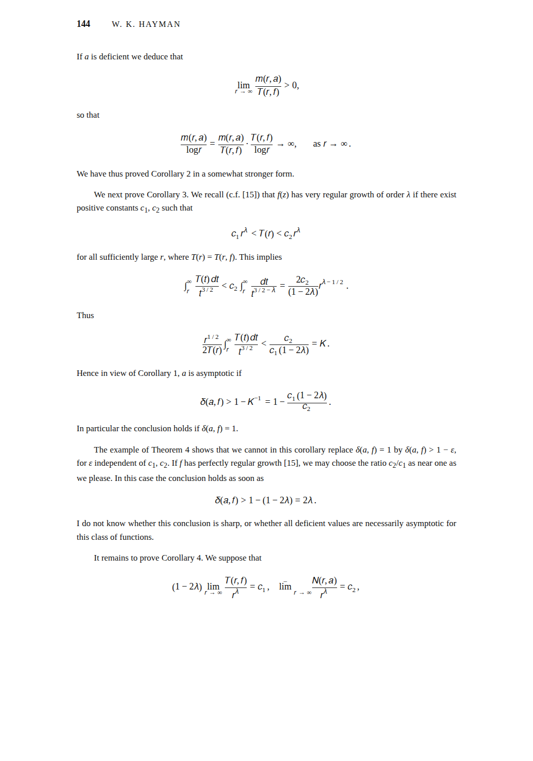144 W. K. HAYMAN
If a is deficient we deduce that
lim r→∞ m(r,a) T(r,f) > 0 ,
so that
m(r,a) log⁡r = m(r,a) T(r,f) ⋅ T(r,f) log⁡r → ∞ , as r → ∞ .
We have thus proved Corollary 2 in a somewhat stronger form.
We next prove Corollary 3. We recall (c.f. [15]) that f(z) has very regular growth of order λ if there exist positive constants c1, c2 such that
c1 rλ < T(r) < c2 rλ
for all sufficiently large r, where T(r) = T(r, f). This implies
∫ r ∞ T(t)dt t3/2 < c2 ∫ r ∞ dt t3/2−λ = 2c2 (1−2λ) rλ−1/2 .
Thus
r1/2 2T(r) ∫ r ∞ T(t)dt t3/2 < c2 c1(1−2λ) = K .
Hence in view of Corollary 1, a is asymptotic if
δ(a,f) > 1 − K−1 = 1 − c1(1−2λ) c2 .
In particular the conclusion holds if δ(a, f) = 1.
The example of Theorem 4 shows that we cannot in this corollary replace δ(a, f) = 1 by δ(a, f) > 1 − ε, for ε independent of c1, c2. If f has perfectly regular growth [15], we may choose the ratio c2/c1 as near one as we please. In this case the conclusion holds as soon as
δ(a,f) > 1 − (1−2λ) = 2λ .
I do not know whether this conclusion is sharp, or whether all deficient values are necessarily asymptotic for this class of functions.
It remains to prove Corollary 4. We suppose that
(1−2λ) lim r→∞ T(r,f) rλ = c1 , lim ¯ r→∞ N(r,a) rλ = c2 ,